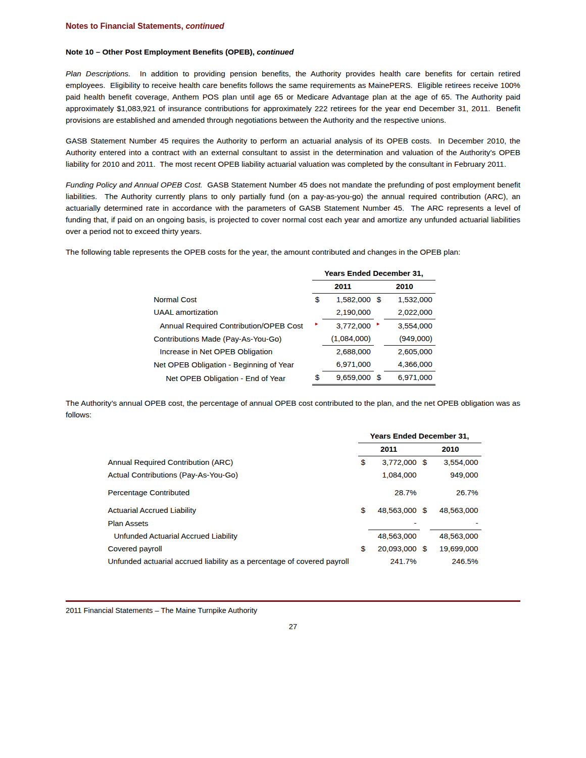Notes to Financial Statements, continued
Note 10 – Other Post Employment Benefits (OPEB), continued
Plan Descriptions. In addition to providing pension benefits, the Authority provides health care benefits for certain retired employees. Eligibility to receive health care benefits follows the same requirements as MainePERS. Eligible retirees receive 100% paid health benefit coverage, Anthem POS plan until age 65 or Medicare Advantage plan at the age of 65. The Authority paid approximately $1,083,921 of insurance contributions for approximately 222 retirees for the year end December 31, 2011. Benefit provisions are established and amended through negotiations between the Authority and the respective unions.
GASB Statement Number 45 requires the Authority to perform an actuarial analysis of its OPEB costs. In December 2010, the Authority entered into a contract with an external consultant to assist in the determination and valuation of the Authority’s OPEB liability for 2010 and 2011. The most recent OPEB liability actuarial valuation was completed by the consultant in February 2011.
Funding Policy and Annual OPEB Cost. GASB Statement Number 45 does not mandate the prefunding of post employment benefit liabilities. The Authority currently plans to only partially fund (on a pay-as-you-go) the annual required contribution (ARC), an actuarially determined rate in accordance with the parameters of GASB Statement Number 45. The ARC represents a level of funding that, if paid on an ongoing basis, is projected to cover normal cost each year and amortize any unfunded actuarial liabilities over a period not to exceed thirty years.
The following table represents the OPEB costs for the year, the amount contributed and changes in the OPEB plan:
| | Years Ended December 31, |
| | 2011 | 2010 |
| Normal Cost | $ | 1,582,000 | $ | 1,532,000 |
| UAAL amortization | | 2,190,000 | | 2,022,000 |
| Annual Required Contribution/OPEB Cost | ▸ | 3,772,000 | ▸ | 3,554,000 |
| Contributions Made (Pay-As-You-Go) | | (1,084,000) | | (949,000) |
| Increase in Net OPEB Obligation | | 2,688,000 | | 2,605,000 |
| Net OPEB Obligation - Beginning of Year | | 6,971,000 | | 4,366,000 |
| Net OPEB Obligation - End of Year | $ | 9,659,000 | $ | 6,971,000 |
The Authority’s annual OPEB cost, the percentage of annual OPEB cost contributed to the plan, and the net OPEB obligation was as follows:
| | Years Ended December 31, |
| | 2011 | 2010 |
| Annual Required Contribution (ARC) | $ | 3,772,000 | $ | 3,554,000 |
| Actual Contributions (Pay-As-You-Go) | | 1,084,000 | | 949,000 |
| Percentage Contributed | | 28.7% | | 26.7% |
| Actuarial Accrued Liability | $ | 48,563,000 | $ | 48,563,000 |
| Plan Assets | | - | | - |
| Unfunded Actuarial Accrued Liability | | 48,563,000 | | 48,563,000 |
| Covered payroll | $ | 20,093,000 | $ | 19,699,000 |
| Unfunded actuarial accrued liability as a percentage of covered payroll | | 241.7% | | 246.5% |
2011 Financial Statements – The Maine Turnpike Authority
27